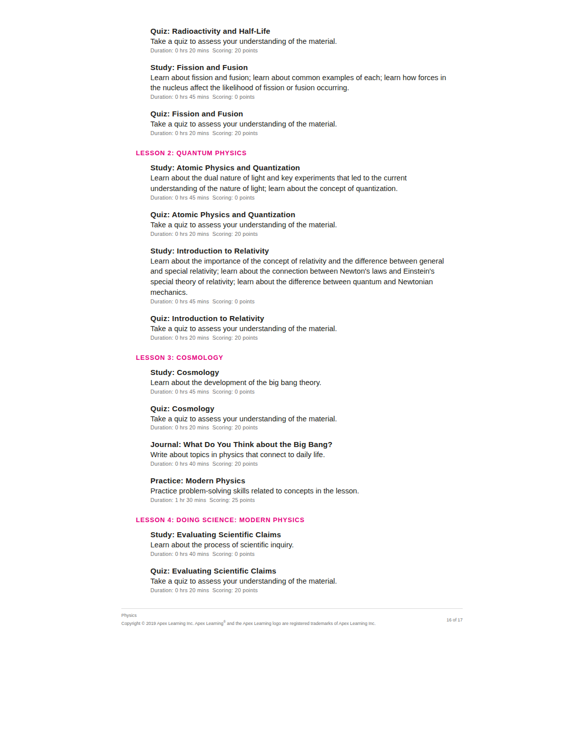Quiz: Radioactivity and Half-Life
Take a quiz to assess your understanding of the material.
Duration: 0 hrs 20 mins Scoring: 20 points
Study: Fission and Fusion
Learn about fission and fusion; learn about common examples of each; learn how forces in the nucleus affect the likelihood of fission or fusion occurring.
Duration: 0 hrs 45 mins Scoring: 0 points
Quiz: Fission and Fusion
Take a quiz to assess your understanding of the material.
Duration: 0 hrs 20 mins Scoring: 20 points
Lesson 2: Quantum Physics
Study: Atomic Physics and Quantization
Learn about the dual nature of light and key experiments that led to the current understanding of the nature of light; learn about the concept of quantization.
Duration: 0 hrs 45 mins Scoring: 0 points
Quiz: Atomic Physics and Quantization
Take a quiz to assess your understanding of the material.
Duration: 0 hrs 20 mins Scoring: 20 points
Study: Introduction to Relativity
Learn about the importance of the concept of relativity and the difference between general and special relativity; learn about the connection between Newton's laws and Einstein's special theory of relativity; learn about the difference between quantum and Newtonian mechanics.
Duration: 0 hrs 45 mins Scoring: 0 points
Quiz: Introduction to Relativity
Take a quiz to assess your understanding of the material.
Duration: 0 hrs 20 mins Scoring: 20 points
Lesson 3: Cosmology
Study: Cosmology
Learn about the development of the big bang theory.
Duration: 0 hrs 45 mins Scoring: 0 points
Quiz: Cosmology
Take a quiz to assess your understanding of the material.
Duration: 0 hrs 20 mins Scoring: 20 points
Journal: What Do You Think about the Big Bang?
Write about topics in physics that connect to daily life.
Duration: 0 hrs 40 mins Scoring: 20 points
Practice: Modern Physics
Practice problem-solving skills related to concepts in the lesson.
Duration: 1 hr 30 mins Scoring: 25 points
Lesson 4: Doing Science: Modern Physics
Study: Evaluating Scientific Claims
Learn about the process of scientific inquiry.
Duration: 0 hrs 40 mins Scoring: 0 points
Quiz: Evaluating Scientific Claims
Take a quiz to assess your understanding of the material.
Duration: 0 hrs 20 mins Scoring: 20 points
Physics
Copyright © 2019 Apex Learning Inc. Apex Learning® and the Apex Learning logo are registered trademarks of Apex Learning Inc.
16 of 17